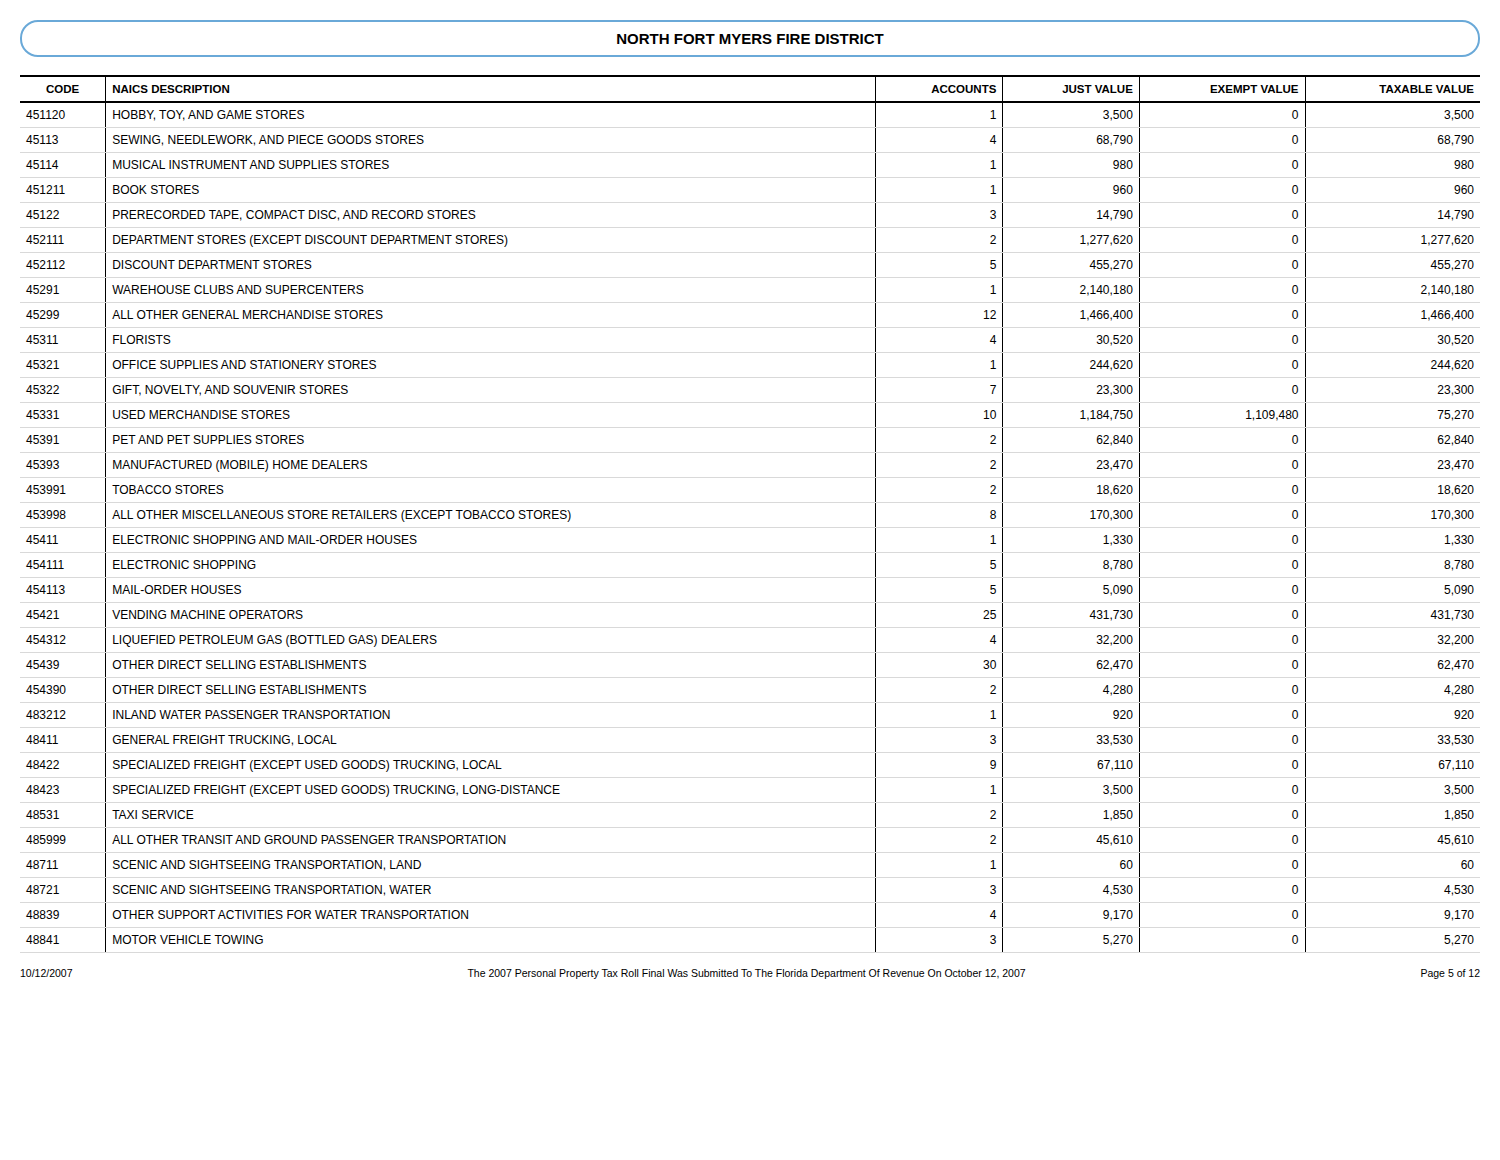NORTH FORT MYERS FIRE DISTRICT
| CODE | NAICS DESCRIPTION | ACCOUNTS | JUST VALUE | EXEMPT VALUE | TAXABLE VALUE |
| --- | --- | --- | --- | --- | --- |
| 451120 | HOBBY, TOY, AND GAME STORES | 1 | 3,500 | 0 | 3,500 |
| 45113 | SEWING, NEEDLEWORK, AND PIECE GOODS STORES | 4 | 68,790 | 0 | 68,790 |
| 45114 | MUSICAL INSTRUMENT AND SUPPLIES STORES | 1 | 980 | 0 | 980 |
| 451211 | BOOK STORES | 1 | 960 | 0 | 960 |
| 45122 | PRERECORDED TAPE, COMPACT DISC, AND RECORD STORES | 3 | 14,790 | 0 | 14,790 |
| 452111 | DEPARTMENT STORES (EXCEPT DISCOUNT DEPARTMENT STORES) | 2 | 1,277,620 | 0 | 1,277,620 |
| 452112 | DISCOUNT DEPARTMENT STORES | 5 | 455,270 | 0 | 455,270 |
| 45291 | WAREHOUSE CLUBS AND SUPERCENTERS | 1 | 2,140,180 | 0 | 2,140,180 |
| 45299 | ALL OTHER GENERAL MERCHANDISE STORES | 12 | 1,466,400 | 0 | 1,466,400 |
| 45311 | FLORISTS | 4 | 30,520 | 0 | 30,520 |
| 45321 | OFFICE SUPPLIES AND STATIONERY STORES | 1 | 244,620 | 0 | 244,620 |
| 45322 | GIFT, NOVELTY, AND SOUVENIR STORES | 7 | 23,300 | 0 | 23,300 |
| 45331 | USED MERCHANDISE STORES | 10 | 1,184,750 | 1,109,480 | 75,270 |
| 45391 | PET AND PET SUPPLIES STORES | 2 | 62,840 | 0 | 62,840 |
| 45393 | MANUFACTURED (MOBILE) HOME DEALERS | 2 | 23,470 | 0 | 23,470 |
| 453991 | TOBACCO STORES | 2 | 18,620 | 0 | 18,620 |
| 453998 | ALL OTHER MISCELLANEOUS STORE RETAILERS (EXCEPT TOBACCO STORES) | 8 | 170,300 | 0 | 170,300 |
| 45411 | ELECTRONIC SHOPPING AND MAIL-ORDER HOUSES | 1 | 1,330 | 0 | 1,330 |
| 454111 | ELECTRONIC SHOPPING | 5 | 8,780 | 0 | 8,780 |
| 454113 | MAIL-ORDER HOUSES | 5 | 5,090 | 0 | 5,090 |
| 45421 | VENDING MACHINE OPERATORS | 25 | 431,730 | 0 | 431,730 |
| 454312 | LIQUEFIED PETROLEUM GAS (BOTTLED GAS) DEALERS | 4 | 32,200 | 0 | 32,200 |
| 45439 | OTHER DIRECT SELLING ESTABLISHMENTS | 30 | 62,470 | 0 | 62,470 |
| 454390 | OTHER DIRECT SELLING ESTABLISHMENTS | 2 | 4,280 | 0 | 4,280 |
| 483212 | INLAND WATER PASSENGER TRANSPORTATION | 1 | 920 | 0 | 920 |
| 48411 | GENERAL FREIGHT TRUCKING, LOCAL | 3 | 33,530 | 0 | 33,530 |
| 48422 | SPECIALIZED FREIGHT (EXCEPT USED GOODS) TRUCKING, LOCAL | 9 | 67,110 | 0 | 67,110 |
| 48423 | SPECIALIZED FREIGHT (EXCEPT USED GOODS) TRUCKING, LONG-DISTANCE | 1 | 3,500 | 0 | 3,500 |
| 48531 | TAXI SERVICE | 2 | 1,850 | 0 | 1,850 |
| 485999 | ALL OTHER TRANSIT AND GROUND PASSENGER TRANSPORTATION | 2 | 45,610 | 0 | 45,610 |
| 48711 | SCENIC AND SIGHTSEEING TRANSPORTATION, LAND | 1 | 60 | 0 | 60 |
| 48721 | SCENIC AND SIGHTSEEING TRANSPORTATION, WATER | 3 | 4,530 | 0 | 4,530 |
| 48839 | OTHER SUPPORT ACTIVITIES FOR WATER TRANSPORTATION | 4 | 9,170 | 0 | 9,170 |
| 48841 | MOTOR VEHICLE TOWING | 3 | 5,270 | 0 | 5,270 |
10/12/2007
The 2007 Personal Property Tax Roll Final Was Submitted To The Florida Department Of Revenue On October 12, 2007
Page 5 of 12